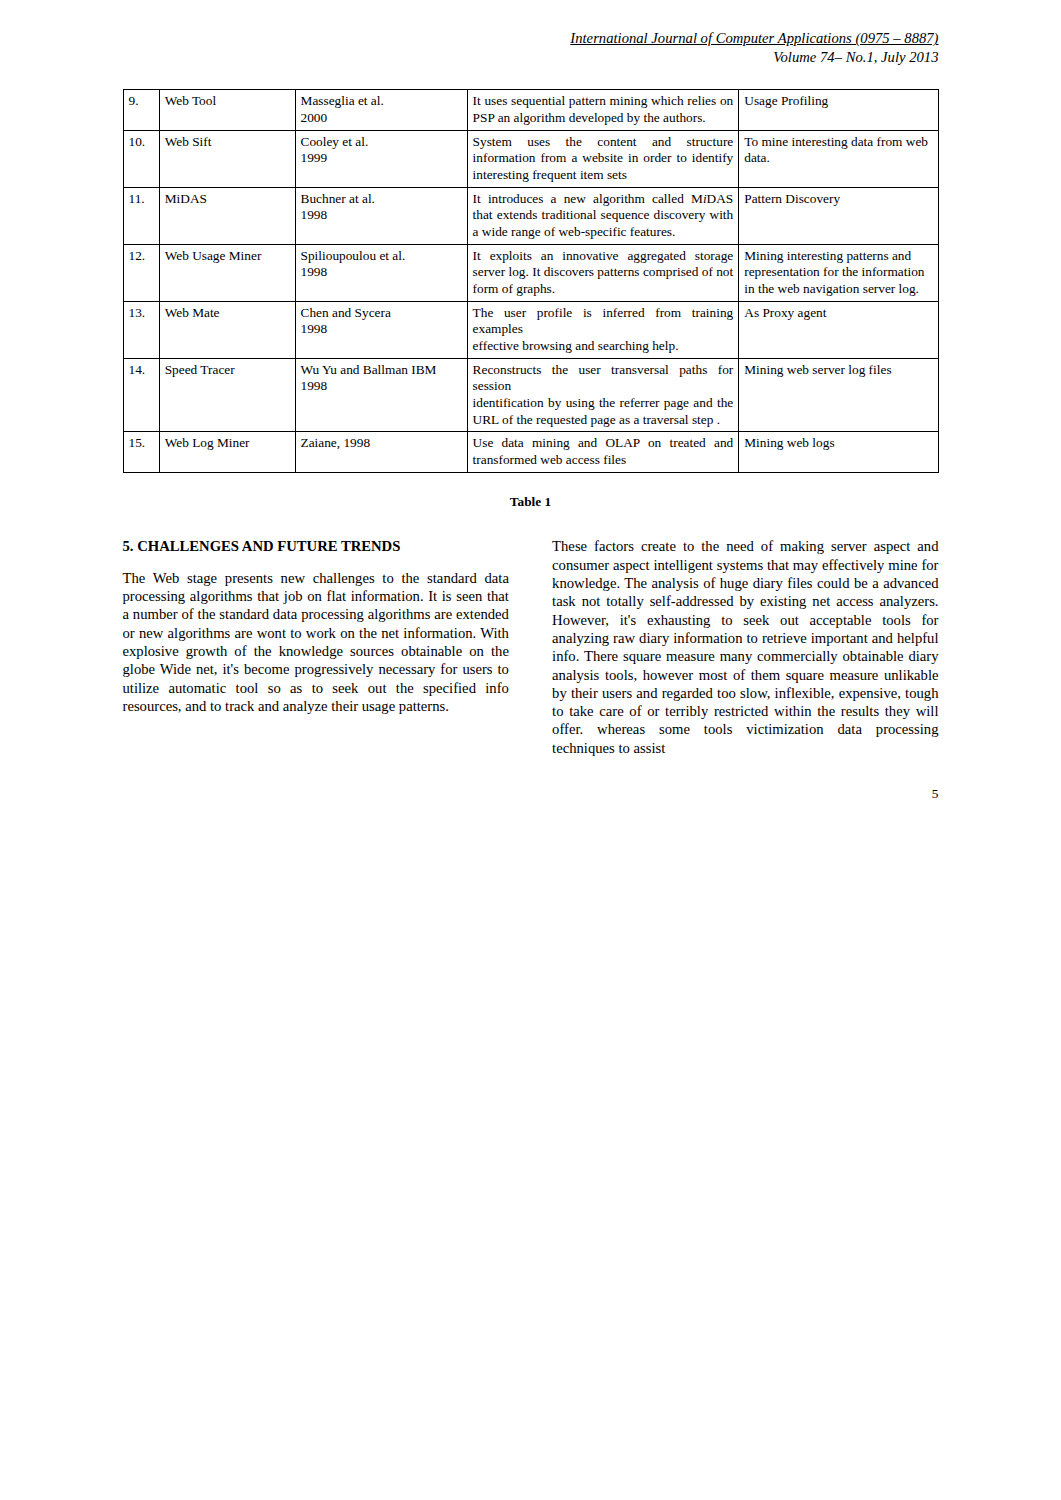International Journal of Computer Applications (0975 – 8887)
Volume 74– No.1, July 2013
| 9. | Web Tool | Masseglia et al. 2000 | It uses sequential pattern mining which relies on PSP an algorithm developed by the authors. | Usage Profiling |
| 10. | Web Sift | Cooley et al. 1999 | System uses the content and structure information from a website in order to identify interesting frequent item sets | To mine interesting data from web data. |
| 11. | MiDAS | Buchner at al. 1998 | It introduces a new algorithm called M i DAS that extends traditional sequence discovery with a wide range of web-specific features. | Pattern Discovery |
| 12. | Web Usage Miner | Spilioupoulou et al. 1998 | It exploits an innovative aggregated storage server log. It discovers patterns comprised of not form of graphs. | Mining interesting patterns and representation for the information in the web navigation server log. |
| 13. | Web Mate | Chen and Sycera 1998 | The user profile is inferred from training examples effective browsing and searching help. | As Proxy agent |
| 14. | Speed Tracer | Wu Yu and Ballman IBM 1998 | Reconstructs the user transversal paths for session identification by using the referrer page and the URL of the requested page as a traversal step . | Mining web server log files |
| 15. | Web Log Miner | Zaiane, 1998 | Use data mining and OLAP on treated and transformed web access files | Mining web logs |
Table 1
5. CHALLENGES AND FUTURE TRENDS
The Web stage presents new challenges to the standard data processing algorithms that job on flat information. It is seen that a number of the standard data processing algorithms are extended or new algorithms are wont to work on the net information. With explosive growth of the knowledge sources obtainable on the globe Wide net, it's become progressively necessary for users to utilize automatic tool so as to seek out the specified info resources, and to track and analyze their usage patterns.
These factors create to the need of making server aspect and consumer aspect intelligent systems that may effectively mine for knowledge. The analysis of huge diary files could be a advanced task not totally self-addressed by existing net access analyzers. However, it's exhausting to seek out acceptable tools for analyzing raw diary information to retrieve important and helpful info. There square measure many commercially obtainable diary analysis tools, however most of them square measure unlikable by their users and regarded too slow, inflexible, expensive, tough to take care of or terribly restricted within the results they will offer. whereas some tools victimization data processing techniques to assist
5